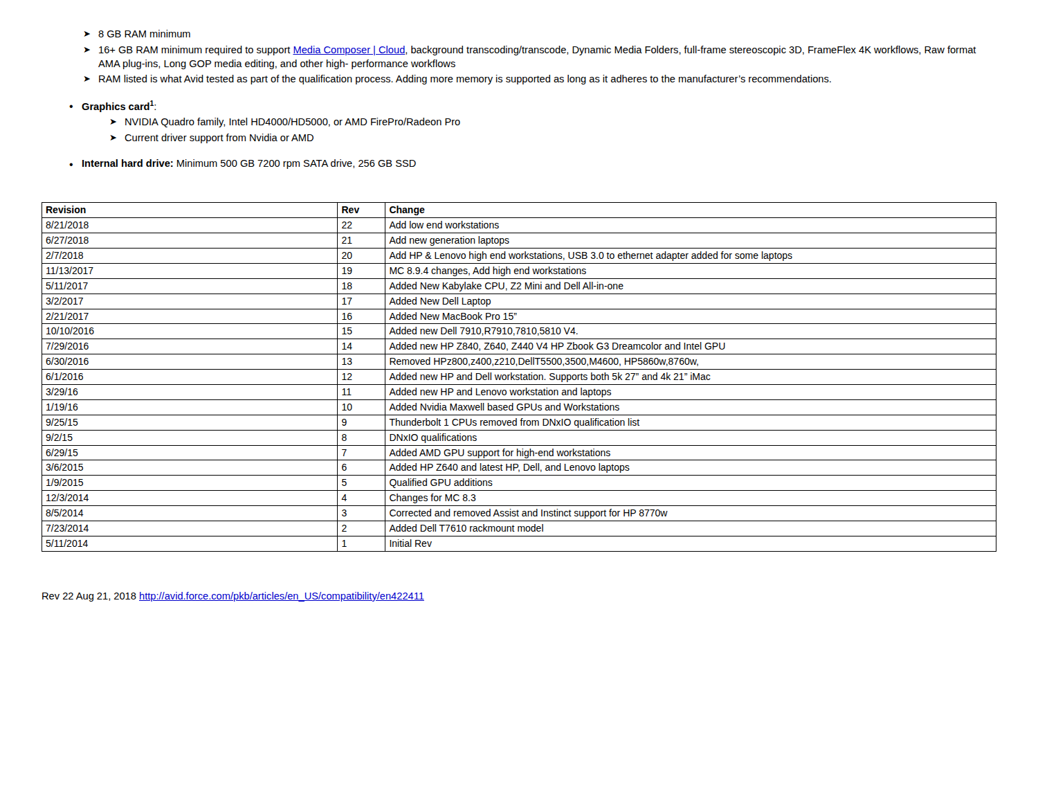8 GB RAM minimum
16+ GB RAM minimum required to support Media Composer | Cloud, background transcoding/transcode, Dynamic Media Folders, full-frame stereoscopic 3D, FrameFlex 4K workflows, Raw format AMA plug-ins, Long GOP media editing, and other high- performance workflows
RAM listed is what Avid tested as part of the qualification process. Adding more memory is supported as long as it adheres to the manufacturer’s recommendations.
Graphics card1:
NVIDIA Quadro family, Intel HD4000/HD5000, or AMD FirePro/Radeon Pro
Current driver support from Nvidia or AMD
Internal hard drive: Minimum 500 GB 7200 rpm SATA drive, 256 GB SSD
| Revision | Rev | Change |
| --- | --- | --- |
| 8/21/2018 | 22 | Add low end workstations |
| 6/27/2018 | 21 | Add new generation laptops |
| 2/7/2018 | 20 | Add HP & Lenovo high end workstations, USB 3.0 to ethernet adapter added for some laptops |
| 11/13/2017 | 19 | MC 8.9.4 changes, Add high end workstations |
| 5/11/2017 | 18 | Added New Kabylake CPU, Z2 Mini and Dell All-in-one |
| 3/2/2017 | 17 | Added New Dell Laptop |
| 2/21/2017 | 16 | Added New MacBook Pro 15” |
| 10/10/2016 | 15 | Added new Dell 7910,R7910,7810,5810 V4. |
| 7/29/2016 | 14 | Added new HP Z840, Z640, Z440 V4 HP Zbook G3 Dreamcolor and Intel GPU |
| 6/30/2016 | 13 | Removed HPz800,z400,z210,DellT5500,3500,M4600, HP5860w,8760w, |
| 6/1/2016 | 12 | Added new HP and Dell workstation. Supports both 5k 27” and 4k 21” iMac |
| 3/29/16 | 11 | Added new HP and Lenovo workstation and laptops |
| 1/19/16 | 10 | Added Nvidia Maxwell based GPUs and Workstations |
| 9/25/15 | 9 | Thunderbolt 1 CPUs removed from DNxIO qualification list |
| 9/2/15 | 8 | DNxIO qualifications |
| 6/29/15 | 7 | Added AMD GPU support for high-end workstations |
| 3/6/2015 | 6 | Added HP Z640 and latest HP, Dell, and Lenovo laptops |
| 1/9/2015 | 5 | Qualified GPU additions |
| 12/3/2014 | 4 | Changes for MC 8.3 |
| 8/5/2014 | 3 | Corrected and removed Assist and Instinct support for HP 8770w |
| 7/23/2014 | 2 | Added Dell T7610 rackmount model |
| 5/11/2014 | 1 | Initial Rev |
Rev 22 Aug 21, 2018 http://avid.force.com/pkb/articles/en_US/compatibility/en422411